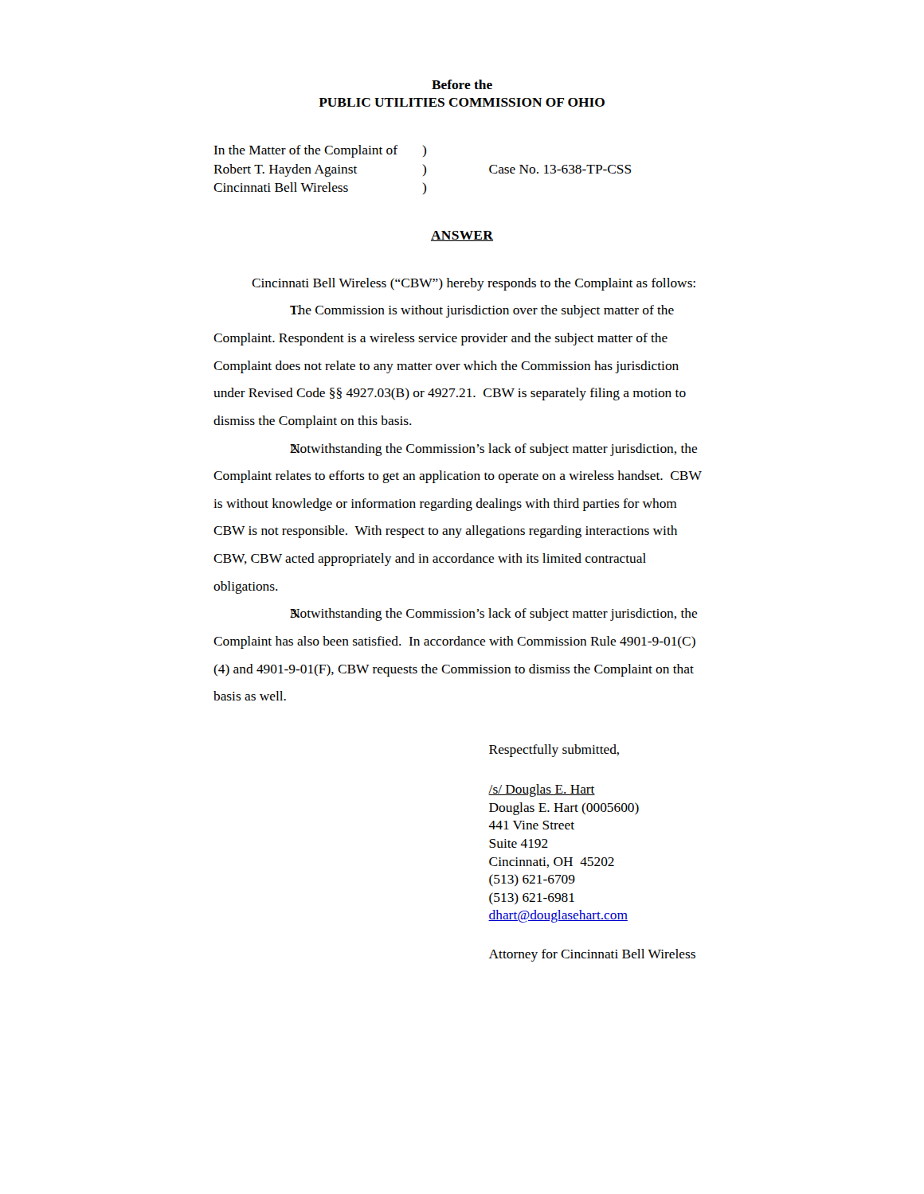Before the
PUBLIC UTILITIES COMMISSION OF OHIO
| In the Matter of the Complaint of | ) | |
| Robert T. Hayden Against | ) | Case No. 13-638-TP-CSS |
| Cincinnati Bell Wireless | ) | |
ANSWER
Cincinnati Bell Wireless (“CBW”) hereby responds to the Complaint as follows:
1. The Commission is without jurisdiction over the subject matter of the Complaint. Respondent is a wireless service provider and the subject matter of the Complaint does not relate to any matter over which the Commission has jurisdiction under Revised Code §§ 4927.03(B) or 4927.21. CBW is separately filing a motion to dismiss the Complaint on this basis.
2. Notwithstanding the Commission’s lack of subject matter jurisdiction, the Complaint relates to efforts to get an application to operate on a wireless handset. CBW is without knowledge or information regarding dealings with third parties for whom CBW is not responsible. With respect to any allegations regarding interactions with CBW, CBW acted appropriately and in accordance with its limited contractual obligations.
3. Notwithstanding the Commission’s lack of subject matter jurisdiction, the Complaint has also been satisfied. In accordance with Commission Rule 4901-9-01(C)(4) and 4901-9-01(F), CBW requests the Commission to dismiss the Complaint on that basis as well.
Respectfully submitted,
/s/ Douglas E. Hart
Douglas E. Hart (0005600)
441 Vine Street
Suite 4192
Cincinnati, OH 45202
(513) 621-6709
(513) 621-6981
dhart@douglasehart.com
Attorney for Cincinnati Bell Wireless